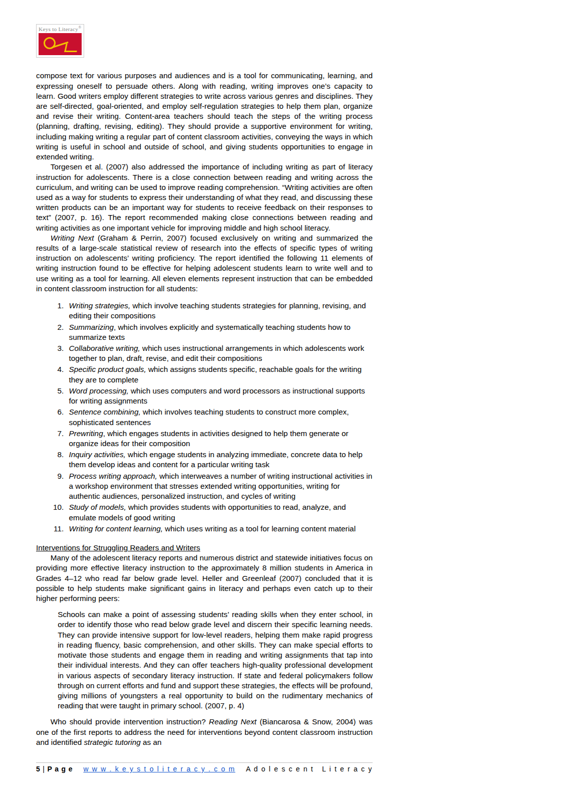Keys to Literacy®
compose text for various purposes and audiences and is a tool for communicating, learning, and expressing oneself to persuade others. Along with reading, writing improves one’s capacity to learn. Good writers employ different strategies to write across various genres and disciplines. They are self-directed, goal-oriented, and employ self-regulation strategies to help them plan, organize and revise their writing. Content-area teachers should teach the steps of the writing process (planning, drafting, revising, editing). They should provide a supportive environment for writing, including making writing a regular part of content classroom activities, conveying the ways in which writing is useful in school and outside of school, and giving students opportunities to engage in extended writing.
Torgesen et al. (2007) also addressed the importance of including writing as part of literacy instruction for adolescents. There is a close connection between reading and writing across the curriculum, and writing can be used to improve reading comprehension. “Writing activities are often used as a way for students to express their understanding of what they read, and discussing these written products can be an important way for students to receive feedback on their responses to text” (2007, p. 16). The report recommended making close connections between reading and writing activities as one important vehicle for improving middle and high school literacy.
Writing Next (Graham & Perrin, 2007) focused exclusively on writing and summarized the results of a large-scale statistical review of research into the effects of specific types of writing instruction on adolescents’ writing proficiency. The report identified the following 11 elements of writing instruction found to be effective for helping adolescent students learn to write well and to use writing as a tool for learning. All eleven elements represent instruction that can be embedded in content classroom instruction for all students:
Writing strategies, which involve teaching students strategies for planning, revising, and editing their compositions
Summarizing, which involves explicitly and systematically teaching students how to summarize texts
Collaborative writing, which uses instructional arrangements in which adolescents work together to plan, draft, revise, and edit their compositions
Specific product goals, which assigns students specific, reachable goals for the writing they are to complete
Word processing, which uses computers and word processors as instructional supports for writing assignments
Sentence combining, which involves teaching students to construct more complex, sophisticated sentences
Prewriting, which engages students in activities designed to help them generate or organize ideas for their composition
Inquiry activities, which engage students in analyzing immediate, concrete data to help them develop ideas and content for a particular writing task
Process writing approach, which interweaves a number of writing instructional activities in a workshop environment that stresses extended writing opportunities, writing for authentic audiences, personalized instruction, and cycles of writing
Study of models, which provides students with opportunities to read, analyze, and emulate models of good writing
Writing for content learning, which uses writing as a tool for learning content material
Interventions for Struggling Readers and Writers
Many of the adolescent literacy reports and numerous district and statewide initiatives focus on providing more effective literacy instruction to the approximately 8 million students in America in Grades 4–12 who read far below grade level. Heller and Greenleaf (2007) concluded that it is possible to help students make significant gains in literacy and perhaps even catch up to their higher performing peers:
Schools can make a point of assessing students’ reading skills when they enter school, in order to identify those who read below grade level and discern their specific learning needs. They can provide intensive support for low-level readers, helping them make rapid progress in reading fluency, basic comprehension, and other skills. They can make special efforts to motivate those students and engage them in reading and writing assignments that tap into their individual interests. And they can offer teachers high-quality professional development in various aspects of secondary literacy instruction. If state and federal policymakers follow through on current efforts and fund and support these strategies, the effects will be profound, giving millions of youngsters a real opportunity to build on the rudimentary mechanics of reading that were taught in primary school. (2007, p. 4)
Who should provide intervention instruction? Reading Next (Biancarosa & Snow, 2004) was one of the first reports to address the need for interventions beyond content classroom instruction and identified strategic tutoring as an
5 | P a g e w w w . k e y s t o l i t e r a c y . c o m A d o l e s c e n t L i t e r a c y